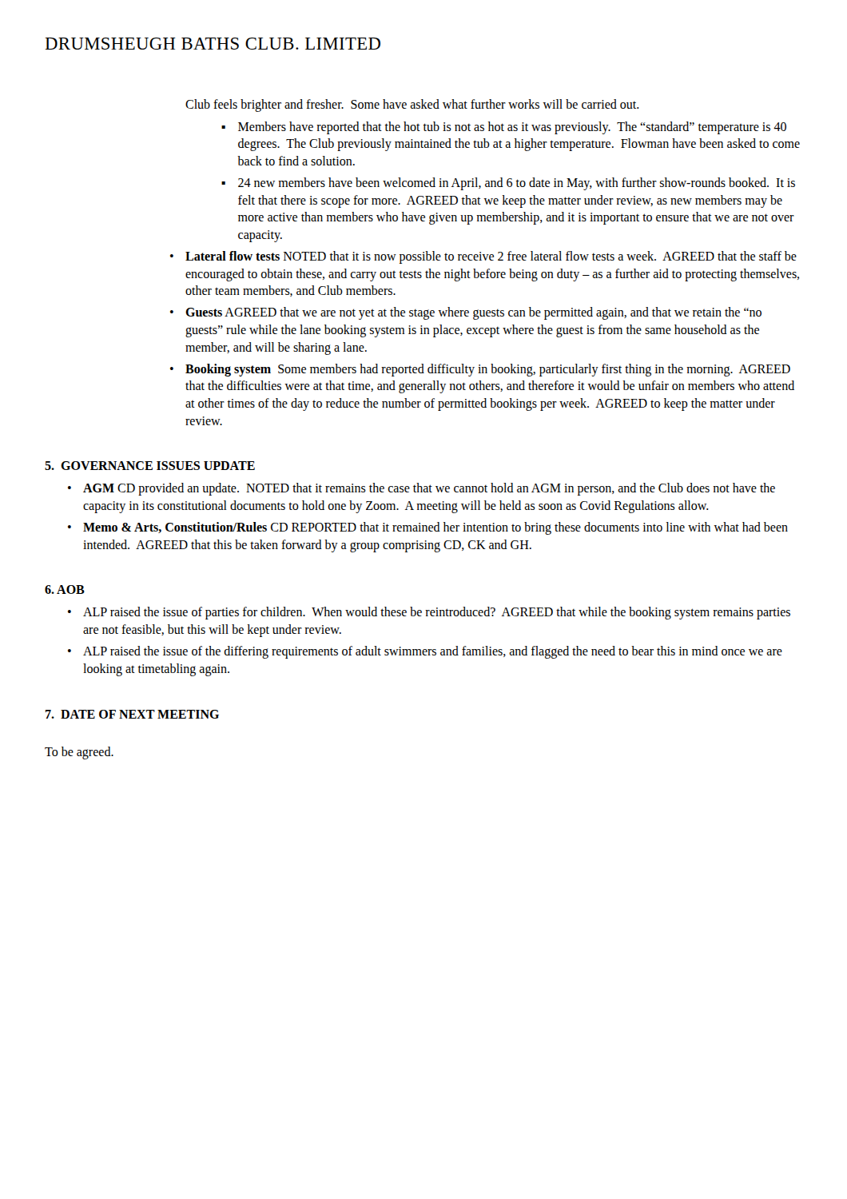DRUMSHEUGH BATHS CLUB. LIMITED
Club feels brighter and fresher. Some have asked what further works will be carried out.
Members have reported that the hot tub is not as hot as it was previously. The “standard” temperature is 40 degrees. The Club previously maintained the tub at a higher temperature. Flowman have been asked to come back to find a solution.
24 new members have been welcomed in April, and 6 to date in May, with further show-rounds booked. It is felt that there is scope for more. AGREED that we keep the matter under review, as new members may be more active than members who have given up membership, and it is important to ensure that we are not over capacity.
Lateral flow tests NOTED that it is now possible to receive 2 free lateral flow tests a week. AGREED that the staff be encouraged to obtain these, and carry out tests the night before being on duty – as a further aid to protecting themselves, other team members, and Club members.
Guests AGREED that we are not yet at the stage where guests can be permitted again, and that we retain the “no guests” rule while the lane booking system is in place, except where the guest is from the same household as the member, and will be sharing a lane.
Booking system Some members had reported difficulty in booking, particularly first thing in the morning. AGREED that the difficulties were at that time, and generally not others, and therefore it would be unfair on members who attend at other times of the day to reduce the number of permitted bookings per week. AGREED to keep the matter under review.
5. GOVERNANCE ISSUES UPDATE
AGM CD provided an update. NOTED that it remains the case that we cannot hold an AGM in person, and the Club does not have the capacity in its constitutional documents to hold one by Zoom. A meeting will be held as soon as Covid Regulations allow.
Memo & Arts, Constitution/Rules CD REPORTED that it remained her intention to bring these documents into line with what had been intended. AGREED that this be taken forward by a group comprising CD, CK and GH.
6. AOB
ALP raised the issue of parties for children. When would these be reintroduced? AGREED that while the booking system remains parties are not feasible, but this will be kept under review.
ALP raised the issue of the differing requirements of adult swimmers and families, and flagged the need to bear this in mind once we are looking at timetabling again.
7. DATE OF NEXT MEETING
To be agreed.